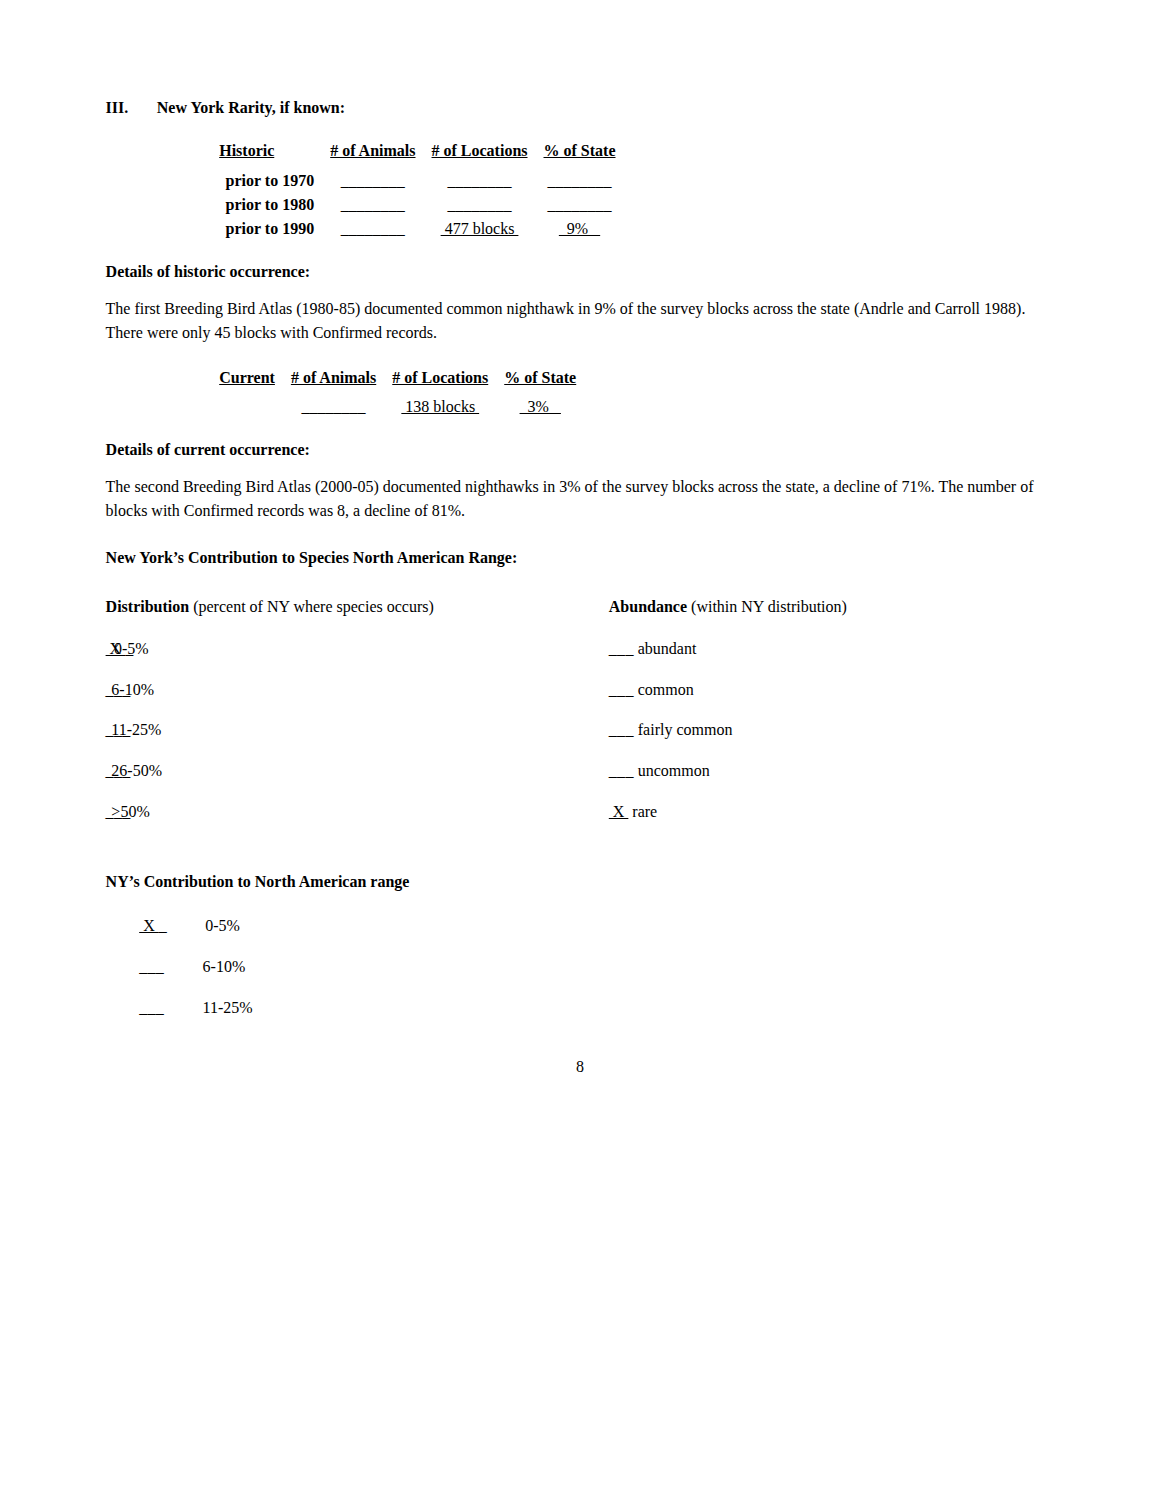III. New York Rarity, if known:
| Historic | # of Animals | # of Locations | % of State |
| --- | --- | --- | --- |
| prior to 1970 | ________ | ________ | ________ |
| prior to 1980 | ________ | ________ | ________ |
| prior to 1990 | ________ | 477 blocks | 9% |
Details of historic occurrence:
The first Breeding Bird Atlas (1980-85) documented common nighthawk in 9% of the survey blocks across the state (Andrle and Carroll 1988). There were only 45 blocks with Confirmed records.
| Current | # of Animals | # of Locations | % of State |
| --- | --- | --- | --- |
| | ________ | 138 blocks | 3% |
Details of current occurrence:
The second Breeding Bird Atlas (2000-05) documented nighthawks in 3% of the survey blocks across the state, a decline of 71%. The number of blocks with Confirmed records was 8, a decline of 81%.
New York’s Contribution to Species North American Range:
Distribution (percent of NY where species occurs)
X _0-5%
___6-10%
___11-25%
___26-50%
___>50%
Abundance (within NY distribution)
___ abundant
___ common
___ fairly common
___ uncommon
X rare
NY’s Contribution to North American range
X _0-5%
___6-10%
___11-25%
8